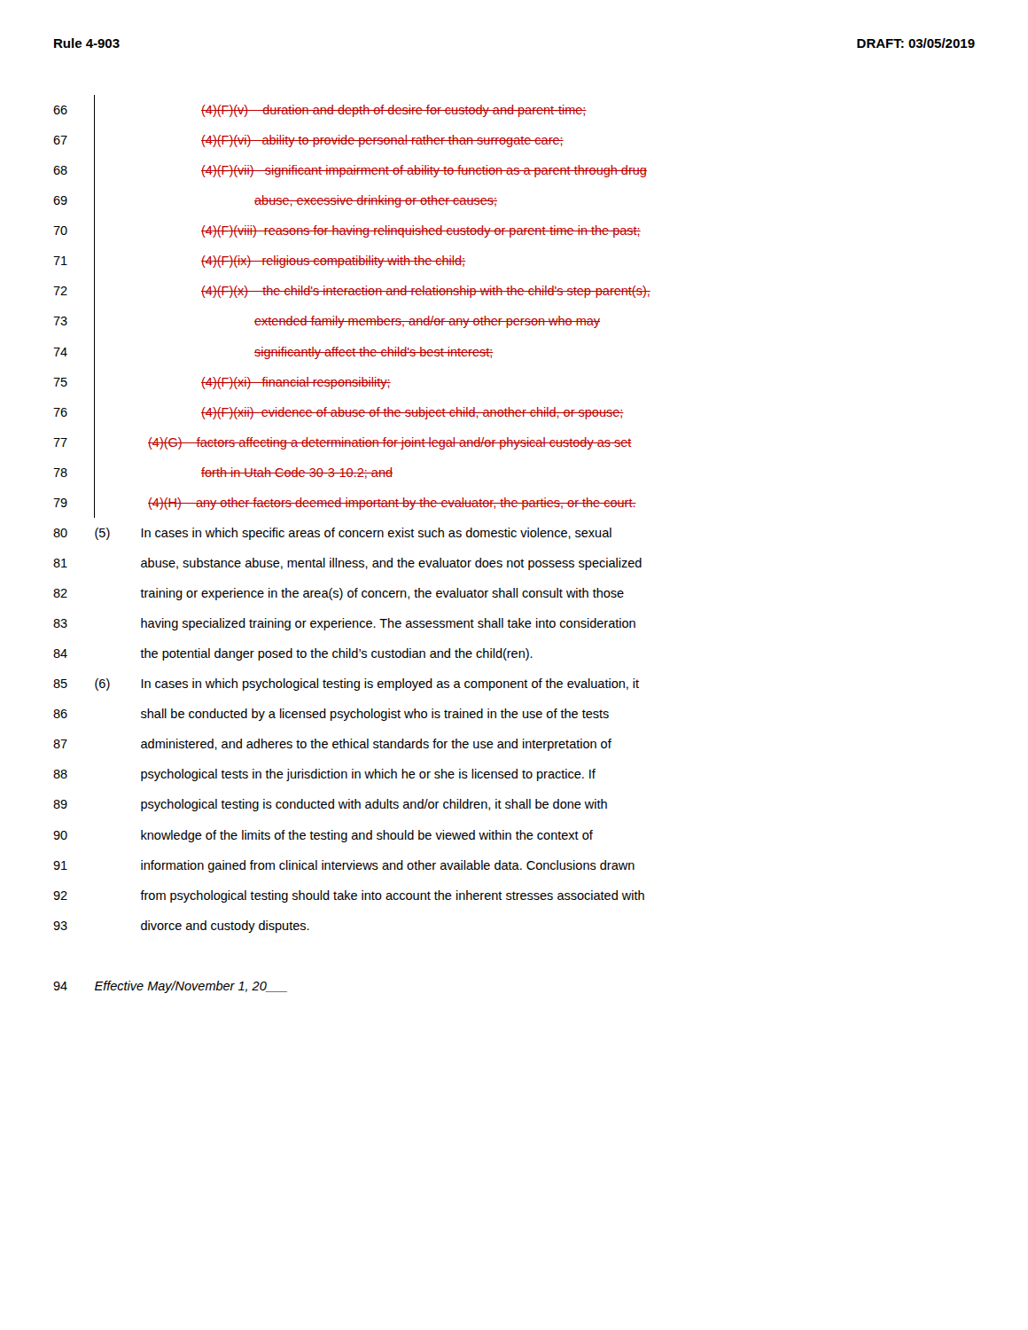Rule 4-903
DRAFT: 03/05/2019
| 66 | (4)(F)(v) duration and depth of desire for custody and parent-time; |
| 67 | (4)(F)(vi) ability to provide personal rather than surrogate care; |
| 68 | (4)(F)(vii) significant impairment of ability to function as a parent through drug |
| 69 | abuse, excessive drinking or other causes; |
| 70 | (4)(F)(viii) reasons for having relinquished custody or parent-time in the past; |
| 71 | (4)(F)(ix) religious compatibility with the child; |
| 72 | (4)(F)(x) the child's interaction and relationship with the child's step-parent(s), |
| 73 | extended family members, and/or any other person who may |
| 74 | significantly affect the child's best interest; |
| 75 | (4)(F)(xi) financial responsibility; |
| 76 | (4)(F)(xii) evidence of abuse of the subject child, another child, or spouse; |
| 77 | (4)(G) factors affecting a determination for joint legal and/or physical custody as set |
| 78 | forth in Utah Code 30-3-10.2; and |
| 79 | (4)(H) any other factors deemed important by the evaluator, the parties, or the court. |
| 80 | (5) | In cases in which specific areas of concern exist such as domestic violence, sexual |
| 81 | | abuse, substance abuse, mental illness, and the evaluator does not possess specialized |
| 82 | | training or experience in the area(s) of concern, the evaluator shall consult with those |
| 83 | | having specialized training or experience. The assessment shall take into consideration |
| 84 | | the potential danger posed to the child’s custodian and the child(ren). |
| 85 | (6) | In cases in which psychological testing is employed as a component of the evaluation, it |
| 86 | | shall be conducted by a licensed psychologist who is trained in the use of the tests |
| 87 | | administered, and adheres to the ethical standards for the use and interpretation of |
| 88 | | psychological tests in the jurisdiction in which he or she is licensed to practice. If |
| 89 | | psychological testing is conducted with adults and/or children, it shall be done with |
| 90 | | knowledge of the limits of the testing and should be viewed within the context of |
| 91 | | information gained from clinical interviews and other available data. Conclusions drawn |
| 92 | | from psychological testing should take into account the inherent stresses associated with |
| 93 | | divorce and custody disputes. |
| 94 | Effective May/November 1, 20___ |